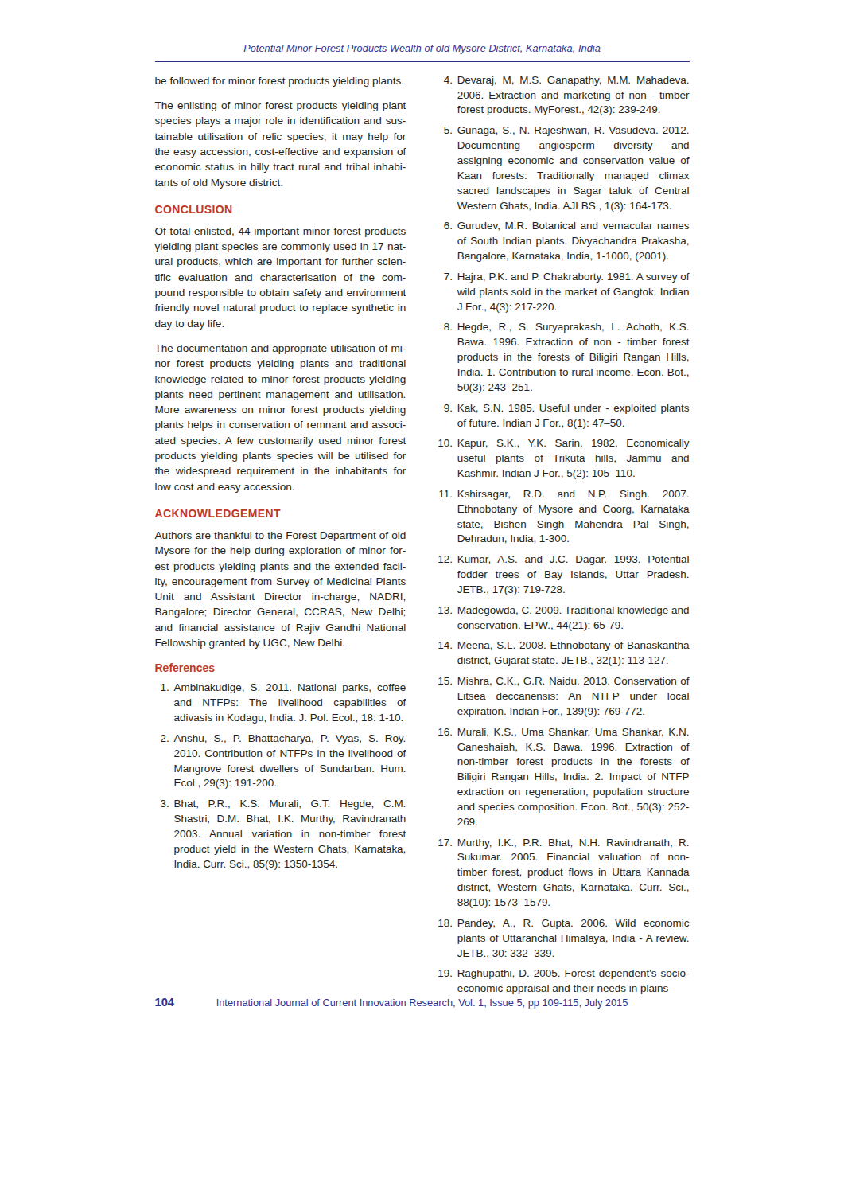Potential Minor Forest Products Wealth of old Mysore District, Karnataka, India
be followed for minor forest products yielding plants.
The enlisting of minor forest products yielding plant species plays a major role in identification and sustainable utilisation of relic species, it may help for the easy accession, cost-effective and expansion of economic status in hilly tract rural and tribal inhabitants of old Mysore district.
Conclusion
Of total enlisted, 44 important minor forest products yielding plant species are commonly used in 17 natural products, which are important for further scientific evaluation and characterisation of the compound responsible to obtain safety and environment friendly novel natural product to replace synthetic in day to day life.
The documentation and appropriate utilisation of minor forest products yielding plants and traditional knowledge related to minor forest products yielding plants need pertinent management and utilisation. More awareness on minor forest products yielding plants helps in conservation of remnant and associated species. A few customarily used minor forest products yielding plants species will be utilised for the widespread requirement in the inhabitants for low cost and easy accession.
Acknowledgement
Authors are thankful to the Forest Department of old Mysore for the help during exploration of minor forest products yielding plants and the extended facility, encouragement from Survey of Medicinal Plants Unit and Assistant Director in-charge, NADRI, Bangalore; Director General, CCRAS, New Delhi; and financial assistance of Rajiv Gandhi National Fellowship granted by UGC, New Delhi.
References
Ambinakudige, S. 2011. National parks, coffee and NTFPs: The livelihood capabilities of adivasis in Kodagu, India. J. Pol. Ecol., 18: 1-10.
Anshu, S., P. Bhattacharya, P. Vyas, S. Roy. 2010. Contribution of NTFPs in the livelihood of Mangrove forest dwellers of Sundarban. Hum. Ecol., 29(3): 191-200.
Bhat, P.R., K.S. Murali, G.T. Hegde, C.M. Shastri, D.M. Bhat, I.K. Murthy, Ravindranath 2003. Annual variation in non-timber forest product yield in the Western Ghats, Karnataka, India. Curr. Sci., 85(9): 1350-1354.
Devaraj, M, M.S. Ganapathy, M.M. Mahadeva. 2006. Extraction and marketing of non - timber forest products. MyForest., 42(3): 239-249.
Gunaga, S., N. Rajeshwari, R. Vasudeva. 2012. Documenting angiosperm diversity and assigning economic and conservation value of Kaan forests: Traditionally managed climax sacred landscapes in Sagar taluk of Central Western Ghats, India. AJLBS., 1(3): 164-173.
Gurudev, M.R. Botanical and vernacular names of South Indian plants. Divyachandra Prakasha, Bangalore, Karnataka, India, 1-1000, (2001).
Hajra, P.K. and P. Chakraborty. 1981. A survey of wild plants sold in the market of Gangtok. Indian J For., 4(3): 217-220.
Hegde, R., S. Suryaprakash, L. Achoth, K.S. Bawa. 1996. Extraction of non - timber forest products in the forests of Biligiri Rangan Hills, India. 1. Contribution to rural income. Econ. Bot., 50(3): 243–251.
Kak, S.N. 1985. Useful under - exploited plants of future. Indian J For., 8(1): 47–50.
Kapur, S.K., Y.K. Sarin. 1982. Economically useful plants of Trikuta hills, Jammu and Kashmir. Indian J For., 5(2): 105–110.
Kshirsagar, R.D. and N.P. Singh. 2007. Ethnobotany of Mysore and Coorg, Karnataka state, Bishen Singh Mahendra Pal Singh, Dehradun, India, 1-300.
Kumar, A.S. and J.C. Dagar. 1993. Potential fodder trees of Bay Islands, Uttar Pradesh. JETB., 17(3): 719-728.
Madegowda, C. 2009. Traditional knowledge and conservation. EPW., 44(21): 65-79.
Meena, S.L. 2008. Ethnobotany of Banaskantha district, Gujarat state. JETB., 32(1): 113-127.
Mishra, C.K., G.R. Naidu. 2013. Conservation of Litsea deccanensis: An NTFP under local expiration. Indian For., 139(9): 769-772.
Murali, K.S., Uma Shankar, Uma Shankar, K.N. Ganeshaiah, K.S. Bawa. 1996. Extraction of non-timber forest products in the forests of Biligiri Rangan Hills, India. 2. Impact of NTFP extraction on regeneration, population structure and species composition. Econ. Bot., 50(3): 252-269.
Murthy, I.K., P.R. Bhat, N.H. Ravindranath, R. Sukumar. 2005. Financial valuation of non-timber forest, product flows in Uttara Kannada district, Western Ghats, Karnataka. Curr. Sci., 88(10): 1573–1579.
Pandey, A., R. Gupta. 2006. Wild economic plants of Uttaranchal Himalaya, India - A review. JETB., 30: 332–339.
Raghupathi, D. 2005. Forest dependent's socio-economic appraisal and their needs in plains
104
International Journal of Current Innovation Research, Vol. 1, Issue 5, pp 109-115, July 2015